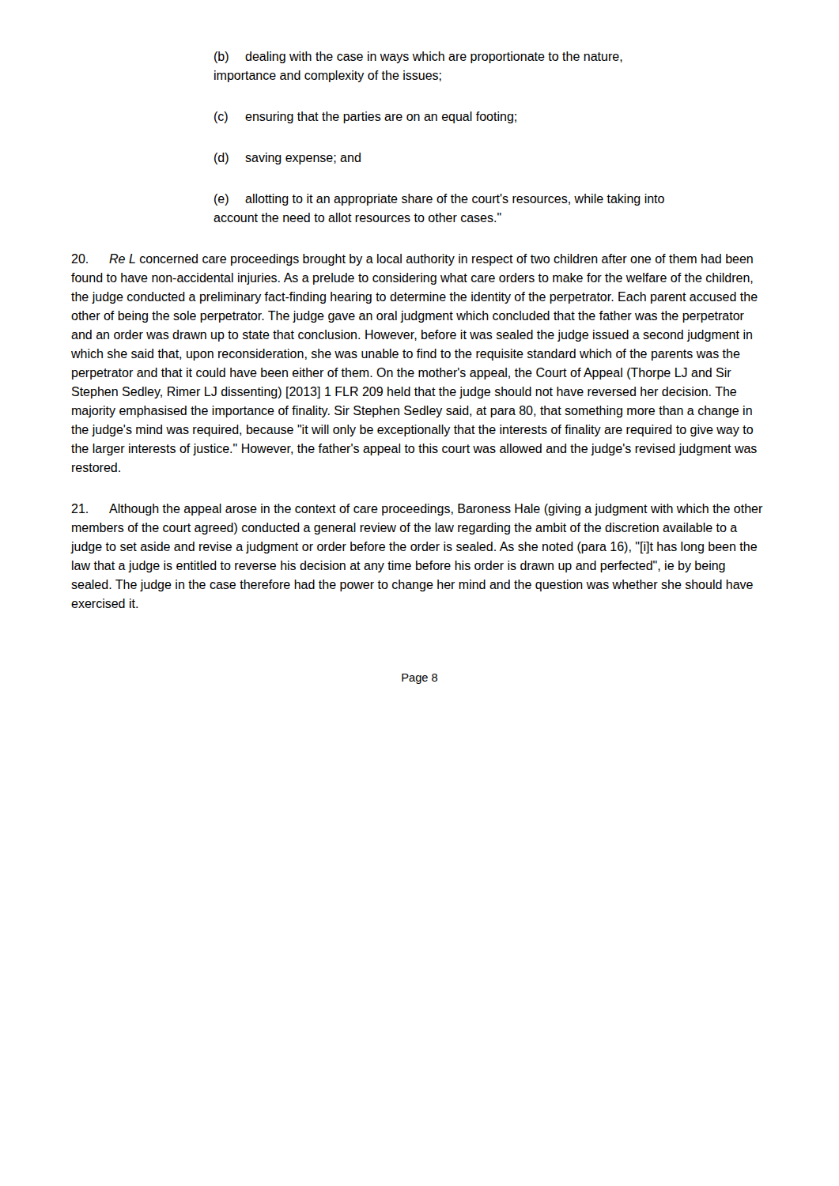(b) dealing with the case in ways which are proportionate to the nature, importance and complexity of the issues;
(c) ensuring that the parties are on an equal footing;
(d) saving expense; and
(e) allotting to it an appropriate share of the court's resources, while taking into account the need to allot resources to other cases."
20. Re L concerned care proceedings brought by a local authority in respect of two children after one of them had been found to have non-accidental injuries. As a prelude to considering what care orders to make for the welfare of the children, the judge conducted a preliminary fact-finding hearing to determine the identity of the perpetrator. Each parent accused the other of being the sole perpetrator. The judge gave an oral judgment which concluded that the father was the perpetrator and an order was drawn up to state that conclusion. However, before it was sealed the judge issued a second judgment in which she said that, upon reconsideration, she was unable to find to the requisite standard which of the parents was the perpetrator and that it could have been either of them. On the mother's appeal, the Court of Appeal (Thorpe LJ and Sir Stephen Sedley, Rimer LJ dissenting) [2013] 1 FLR 209 held that the judge should not have reversed her decision. The majority emphasised the importance of finality. Sir Stephen Sedley said, at para 80, that something more than a change in the judge's mind was required, because "it will only be exceptionally that the interests of finality are required to give way to the larger interests of justice." However, the father's appeal to this court was allowed and the judge's revised judgment was restored.
21. Although the appeal arose in the context of care proceedings, Baroness Hale (giving a judgment with which the other members of the court agreed) conducted a general review of the law regarding the ambit of the discretion available to a judge to set aside and revise a judgment or order before the order is sealed. As she noted (para 16), "[i]t has long been the law that a judge is entitled to reverse his decision at any time before his order is drawn up and perfected", ie by being sealed. The judge in the case therefore had the power to change her mind and the question was whether she should have exercised it.
Page 8